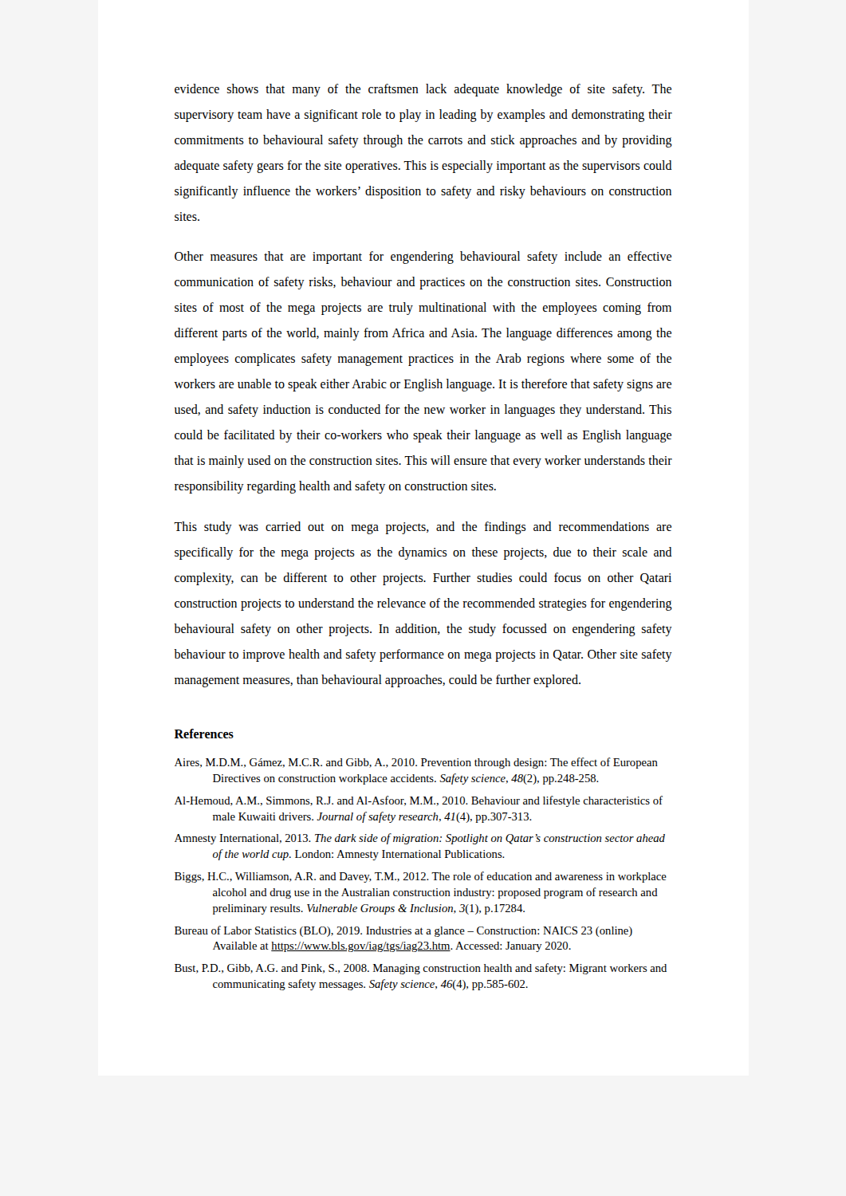evidence shows that many of the craftsmen lack adequate knowledge of site safety. The supervisory team have a significant role to play in leading by examples and demonstrating their commitments to behavioural safety through the carrots and stick approaches and by providing adequate safety gears for the site operatives. This is especially important as the supervisors could significantly influence the workers’ disposition to safety and risky behaviours on construction sites.
Other measures that are important for engendering behavioural safety include an effective communication of safety risks, behaviour and practices on the construction sites. Construction sites of most of the mega projects are truly multinational with the employees coming from different parts of the world, mainly from Africa and Asia. The language differences among the employees complicates safety management practices in the Arab regions where some of the workers are unable to speak either Arabic or English language. It is therefore that safety signs are used, and safety induction is conducted for the new worker in languages they understand. This could be facilitated by their co-workers who speak their language as well as English language that is mainly used on the construction sites. This will ensure that every worker understands their responsibility regarding health and safety on construction sites.
This study was carried out on mega projects, and the findings and recommendations are specifically for the mega projects as the dynamics on these projects, due to their scale and complexity, can be different to other projects. Further studies could focus on other Qatari construction projects to understand the relevance of the recommended strategies for engendering behavioural safety on other projects. In addition, the study focussed on engendering safety behaviour to improve health and safety performance on mega projects in Qatar. Other site safety management measures, than behavioural approaches, could be further explored.
References
Aires, M.D.M., Gámez, M.C.R. and Gibb, A., 2010. Prevention through design: The effect of European Directives on construction workplace accidents. Safety science, 48(2), pp.248-258.
Al-Hemoud, A.M., Simmons, R.J. and Al-Asfoor, M.M., 2010. Behaviour and lifestyle characteristics of male Kuwaiti drivers. Journal of safety research, 41(4), pp.307-313.
Amnesty International, 2013. The dark side of migration: Spotlight on Qatar’s construction sector ahead of the world cup. London: Amnesty International Publications.
Biggs, H.C., Williamson, A.R. and Davey, T.M., 2012. The role of education and awareness in workplace alcohol and drug use in the Australian construction industry: proposed program of research and preliminary results. Vulnerable Groups & Inclusion, 3(1), p.17284.
Bureau of Labor Statistics (BLO), 2019. Industries at a glance – Construction: NAICS 23 (online) Available at https://www.bls.gov/iag/tgs/iag23.htm. Accessed: January 2020.
Bust, P.D., Gibb, A.G. and Pink, S., 2008. Managing construction health and safety: Migrant workers and communicating safety messages. Safety science, 46(4), pp.585-602.